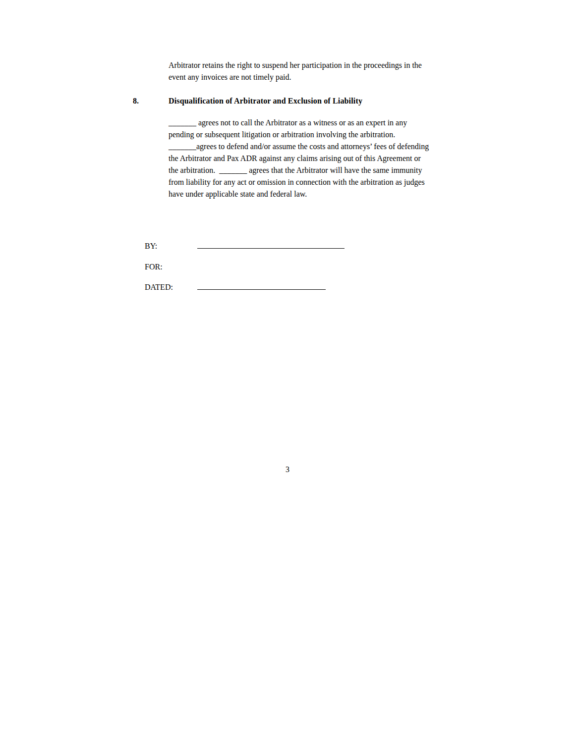Arbitrator retains the right to suspend her participation in the proceedings in the event any invoices are not timely paid.
8. Disqualification of Arbitrator and Exclusion of Liability
_______ agrees not to call the Arbitrator as a witness or as an expert in any pending or subsequent litigation or arbitration involving the arbitration. _______agrees to defend and/or assume the costs and attorneys’ fees of defending the Arbitrator and Pax ADR against any claims arising out of this Agreement or the arbitration. _______ agrees that the Arbitrator will have the same immunity from liability for any act or omission in connection with the arbitration as judges have under applicable state and federal law.
BY: FOR: DATED:
3